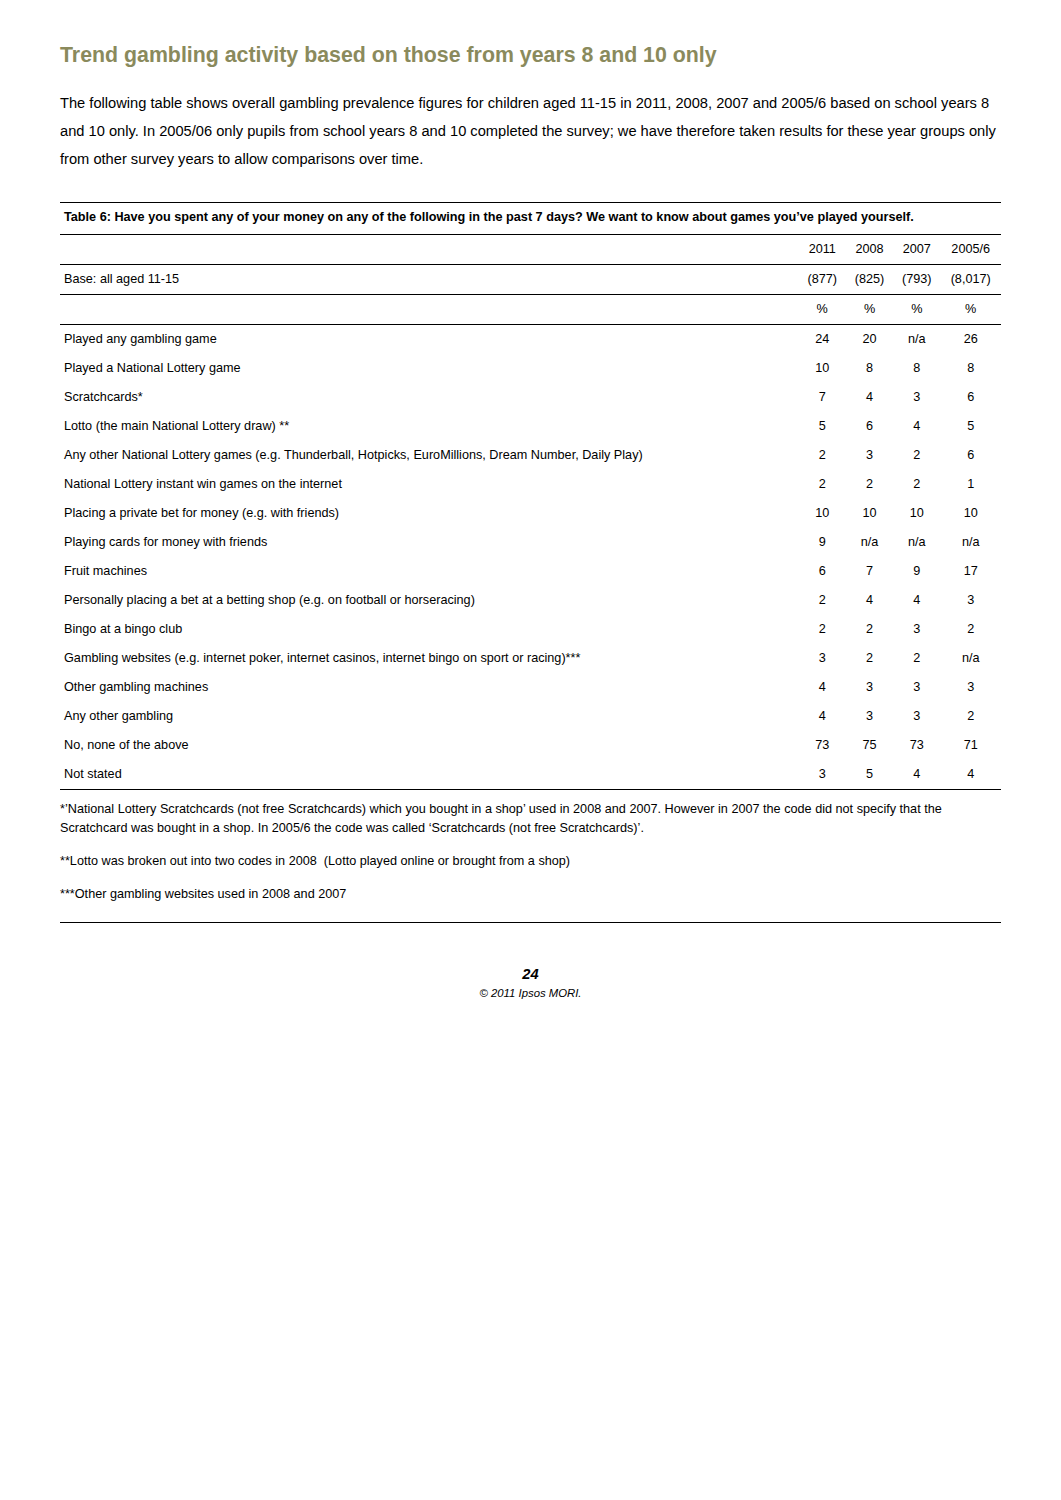Trend gambling activity based on those from years 8 and 10 only
The following table shows overall gambling prevalence figures for children aged 11-15 in 2011, 2008, 2007 and 2005/6 based on school years 8 and 10 only. In 2005/06 only pupils from school years 8 and 10 completed the survey; we have therefore taken results for these year groups only from other survey years to allow comparisons over time.
Table 6: Have you spent any of your money on any of the following in the past 7 days? We want to know about games you’ve played yourself.
| | 2011 | 2008 | 2007 | 2005/6 |
| --- | --- | --- | --- | --- |
| Base: all aged 11-15 | (877) | (825) | (793) | (8,017) |
| | % | % | % | % |
| Played any gambling game | 24 | 20 | n/a | 26 |
| Played a National Lottery game | 10 | 8 | 8 | 8 |
| Scratchcards* | 7 | 4 | 3 | 6 |
| Lotto (the main National Lottery draw) ** | 5 | 6 | 4 | 5 |
| Any other National Lottery games (e.g. Thunderball, Hotpicks, EuroMillions, Dream Number, Daily Play) | 2 | 3 | 2 | 6 |
| National Lottery instant win games on the internet | 2 | 2 | 2 | 1 |
| Placing a private bet for money (e.g. with friends) | 10 | 10 | 10 | 10 |
| Playing cards for money with friends | 9 | n/a | n/a | n/a |
| Fruit machines | 6 | 7 | 9 | 17 |
| Personally placing a bet at a betting shop (e.g. on football or horseracing) | 2 | 4 | 4 | 3 |
| Bingo at a bingo club | 2 | 2 | 3 | 2 |
| Gambling websites (e.g. internet poker, internet casinos, internet bingo on sport or racing)*** | 3 | 2 | 2 | n/a |
| Other gambling machines | 4 | 3 | 3 | 3 |
| Any other gambling | 4 | 3 | 3 | 2 |
| No, none of the above | 73 | 75 | 73 | 71 |
| Not stated | 3 | 5 | 4 | 4 |
*’National Lottery Scratchcards (not free Scratchcards) which you bought in a shop’ used in 2008 and 2007. However in 2007 the code did not specify that the Scratchcard was bought in a shop. In 2005/6 the code was called ‘Scratchcards (not free Scratchcards)’.
**Lotto was broken out into two codes in 2008 (Lotto played online or brought from a shop)
***Other gambling websites used in 2008 and 2007
24
© 2011 Ipsos MORI.